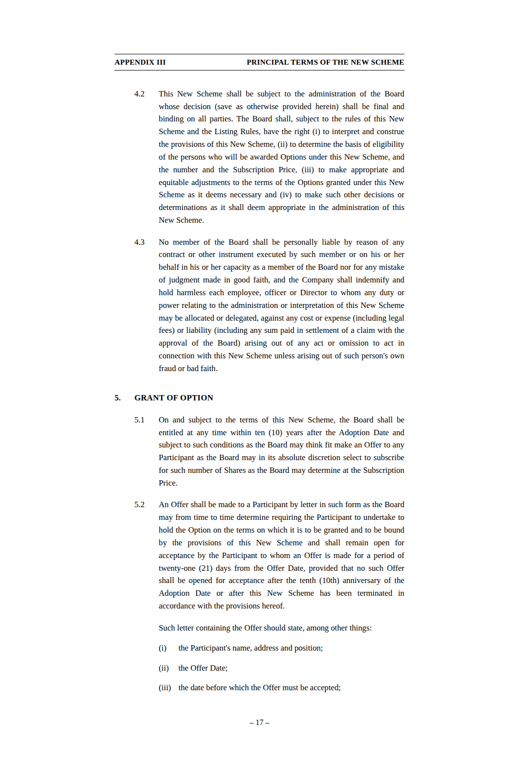APPENDIX III
PRINCIPAL TERMS OF THE NEW SCHEME
4.2
This New Scheme shall be subject to the administration of the Board whose decision (save as otherwise provided herein) shall be final and binding on all parties. The Board shall, subject to the rules of this New Scheme and the Listing Rules, have the right (i) to interpret and construe the provisions of this New Scheme, (ii) to determine the basis of eligibility of the persons who will be awarded Options under this New Scheme, and the number and the Subscription Price, (iii) to make appropriate and equitable adjustments to the terms of the Options granted under this New Scheme as it deems necessary and (iv) to make such other decisions or determinations as it shall deem appropriate in the administration of this New Scheme.
4.3
No member of the Board shall be personally liable by reason of any contract or other instrument executed by such member or on his or her behalf in his or her capacity as a member of the Board nor for any mistake of judgment made in good faith, and the Company shall indemnify and hold harmless each employee, officer or Director to whom any duty or power relating to the administration or interpretation of this New Scheme may be allocated or delegated, against any cost or expense (including legal fees) or liability (including any sum paid in settlement of a claim with the approval of the Board) arising out of any act or omission to act in connection with this New Scheme unless arising out of such person's own fraud or bad faith.
5.
GRANT OF OPTION
5.1
On and subject to the terms of this New Scheme, the Board shall be entitled at any time within ten (10) years after the Adoption Date and subject to such conditions as the Board may think fit make an Offer to any Participant as the Board may in its absolute discretion select to subscribe for such number of Shares as the Board may determine at the Subscription Price.
5.2
An Offer shall be made to a Participant by letter in such form as the Board may from time to time determine requiring the Participant to undertake to hold the Option on the terms on which it is to be granted and to be bound by the provisions of this New Scheme and shall remain open for acceptance by the Participant to whom an Offer is made for a period of twenty-one (21) days from the Offer Date, provided that no such Offer shall be opened for acceptance after the tenth (10th) anniversary of the Adoption Date or after this New Scheme has been terminated in accordance with the provisions hereof.
Such letter containing the Offer should state, among other things:
(i) the Participant's name, address and position;
(ii) the Offer Date;
(iii) the date before which the Offer must be accepted;
– 17 –